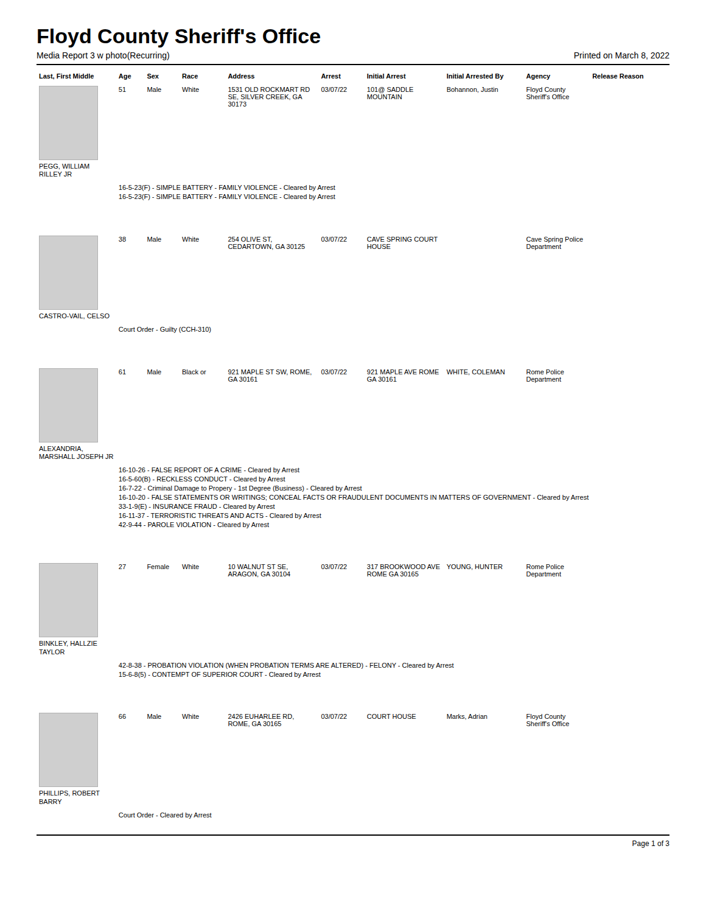Floyd County Sheriff's Office
Media Report 3 w photo(Recurring)
Printed on March 8, 2022
| Last, First Middle | Age | Sex | Race | Address | Arrest | Initial Arrest | Initial Arrested By | Agency | Release Reason |
| --- | --- | --- | --- | --- | --- | --- | --- | --- | --- |
| PEGG, WILLIAM RILLEY JR | 51 | Male | White | 1531 OLD ROCKMART RD SE, SILVER CREEK, GA 30173 | 03/07/22 | 101@ SADDLE MOUNTAIN | Bohannon, Justin | Floyd County Sheriff's Office | |
| | 16-5-23(F) - SIMPLE BATTERY - FAMILY VIOLENCE - Cleared by Arrest 16-5-23(F) - SIMPLE BATTERY - FAMILY VIOLENCE - Cleared by Arrest |
| CASTRO-VAIL, CELSO | 38 | Male | White | 254 OLIVE ST, CEDARTOWN, GA 30125 | 03/07/22 | CAVE SPRING COURT HOUSE | | Cave Spring Police Department | |
| | Court Order - Guilty (CCH-310) |
| ALEXANDRIA, MARSHALL JOSEPH JR | 61 | Male | Black or | 921 MAPLE ST SW, ROME, GA 30161 | 03/07/22 | 921 MAPLE AVE ROME GA 30161 | WHITE, COLEMAN | Rome Police Department | |
| | 16-10-26 - FALSE REPORT OF A CRIME - Cleared by Arrest 16-5-60(B) - RECKLESS CONDUCT - Cleared by Arrest 16-7-22 - Criminal Damage to Propery - 1st Degree (Business) - Cleared by Arrest 16-10-20 - FALSE STATEMENTS OR WRITINGS; CONCEAL FACTS OR FRAUDULENT DOCUMENTS IN MATTERS OF GOVERNMENT - Cleared by Arrest 33-1-9(E) - INSURANCE FRAUD - Cleared by Arrest 16-11-37 - TERRORISTIC THREATS AND ACTS - Cleared by Arrest 42-9-44 - PAROLE VIOLATION - Cleared by Arrest |
| BINKLEY, HALLZIE TAYLOR | 27 | Female | White | 10 WALNUT ST SE, ARAGON, GA 30104 | 03/07/22 | 317 BROOKWOOD AVE ROME GA 30165 | YOUNG, HUNTER | Rome Police Department | |
| | 42-8-38 - PROBATION VIOLATION (WHEN PROBATION TERMS ARE ALTERED) - FELONY - Cleared by Arrest 15-6-8(5) - CONTEMPT OF SUPERIOR COURT - Cleared by Arrest |
| PHILLIPS, ROBERT BARRY | 66 | Male | White | 2426 EUHARLEE RD, ROME, GA 30165 | 03/07/22 | COURT HOUSE | Marks, Adrian | Floyd County Sheriff's Office | |
| | Court Order - Cleared by Arrest |
Page 1 of 3